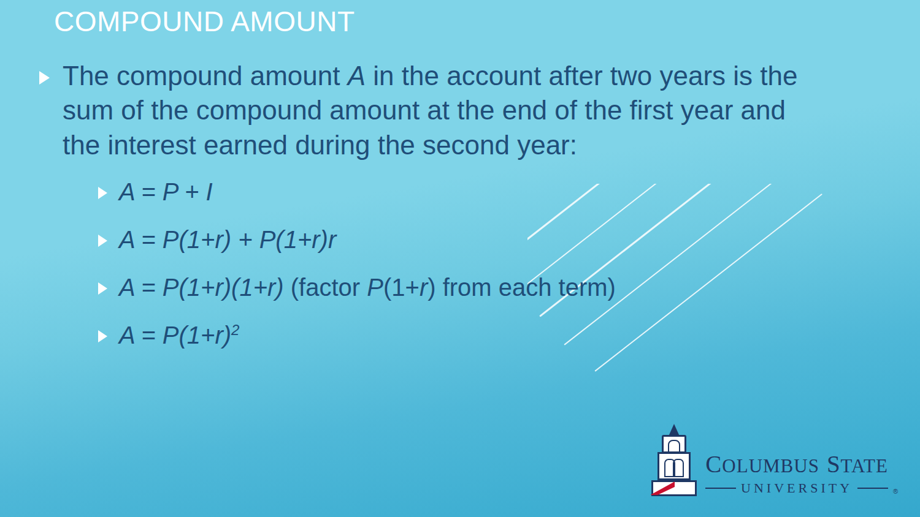Compound Amount
The compound amount A in the account after two years is the sum of the compound amount at the end of the first year and the interest earned during the second year:
A = P + I
A = P(1+r) + P(1+r)r
A = P(1+r)(1+r) (factor P(1+r) from each term)
A = P(1+r)2
Columbus State
UNIVERSITY
®